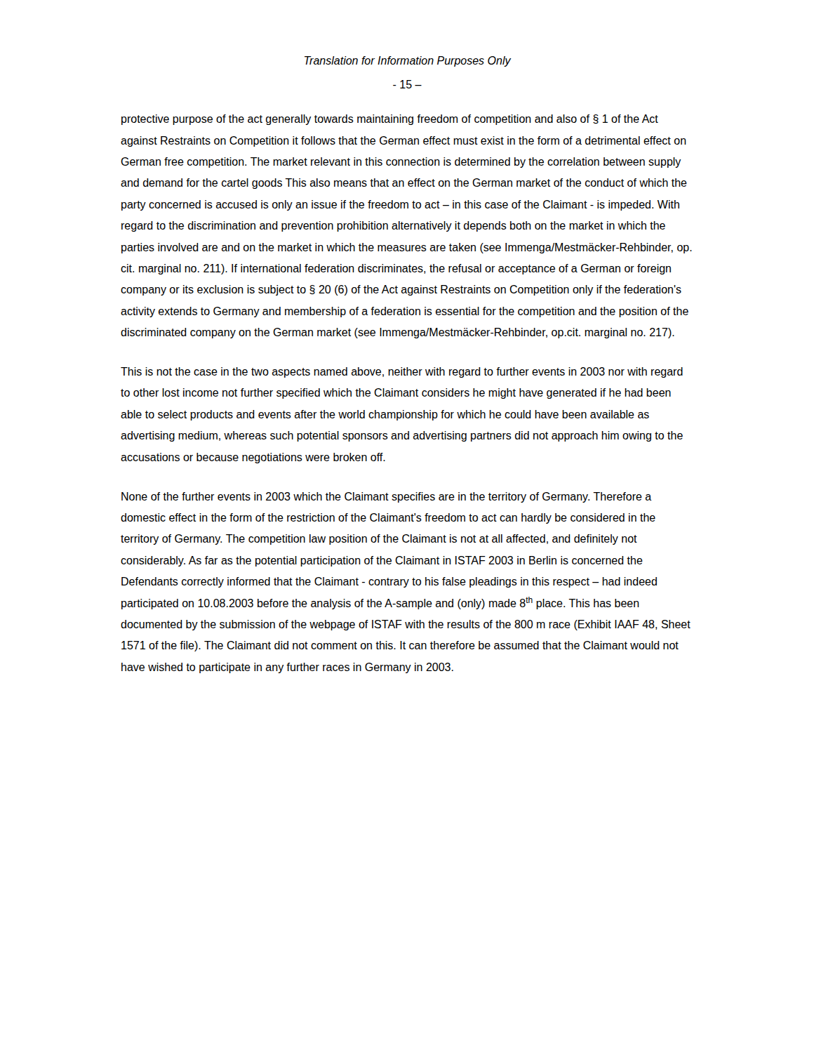Translation for Information Purposes Only
- 15 –
protective purpose of the act generally towards maintaining freedom of competition and also of § 1 of the Act against Restraints on Competition it follows that the German effect must exist in the form of a detrimental effect on German free competition. The market relevant in this connection is determined by the correlation between supply and demand for the cartel goods This also means that an effect on the German market of the conduct of which the party concerned is accused is only an issue if the freedom to act – in this case of the Claimant - is impeded. With regard to the discrimination and prevention prohibition alternatively it depends both on the market in which the parties involved are and on the market in which the measures are taken (see Immenga/Mestmäcker-Rehbinder, op. cit. marginal no. 211). If international federation discriminates, the refusal or acceptance of a German or foreign company or its exclusion is subject to § 20 (6) of the Act against Restraints on Competition only if the federation's activity extends to Germany and membership of a federation is essential for the competition and the position of the discriminated company on the German market (see Immenga/Mestmäcker-Rehbinder, op.cit. marginal no. 217).
This is not the case in the two aspects named above, neither with regard to further events in 2003 nor with regard to other lost income not further specified which the Claimant considers he might have generated if he had been able to select products and events after the world championship for which he could have been available as advertising medium, whereas such potential sponsors and advertising partners did not approach him owing to the accusations or because negotiations were broken off.
None of the further events in 2003 which the Claimant specifies are in the territory of Germany. Therefore a domestic effect in the form of the restriction of the Claimant's freedom to act can hardly be considered in the territory of Germany. The competition law position of the Claimant is not at all affected, and definitely not considerably. As far as the potential participation of the Claimant in ISTAF 2003 in Berlin is concerned the Defendants correctly informed that the Claimant - contrary to his false pleadings in this respect – had indeed participated on 10.08.2003 before the analysis of the A-sample and (only) made 8th place. This has been documented by the submission of the webpage of ISTAF with the results of the 800 m race (Exhibit IAAF 48, Sheet 1571 of the file). The Claimant did not comment on this. It can therefore be assumed that the Claimant would not have wished to participate in any further races in Germany in 2003.